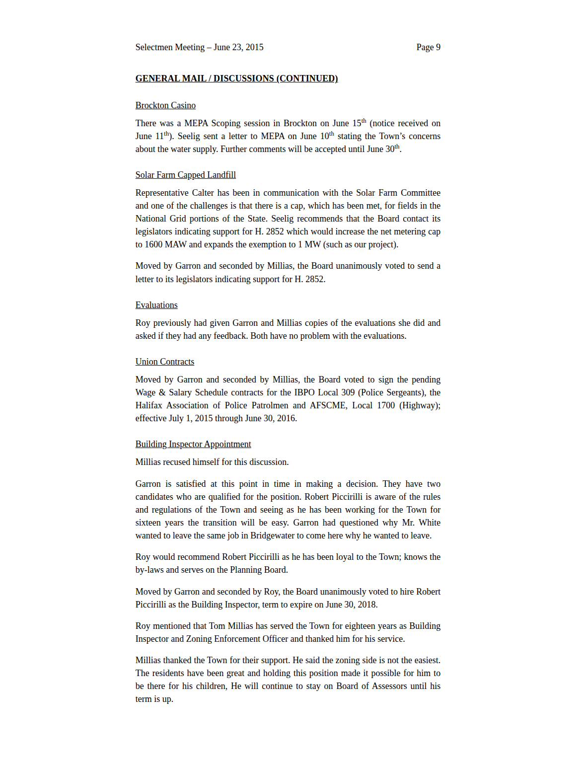Selectmen Meeting – June 23, 2015
Page 9
GENERAL MAIL / DISCUSSIONS (CONTINUED)
Brockton Casino
There was a MEPA Scoping session in Brockton on June 15th (notice received on June 11th). Seelig sent a letter to MEPA on June 10th stating the Town’s concerns about the water supply. Further comments will be accepted until June 30th.
Solar Farm Capped Landfill
Representative Calter has been in communication with the Solar Farm Committee and one of the challenges is that there is a cap, which has been met, for fields in the National Grid portions of the State. Seelig recommends that the Board contact its legislators indicating support for H. 2852 which would increase the net metering cap to 1600 MAW and expands the exemption to 1 MW (such as our project).
Moved by Garron and seconded by Millias, the Board unanimously voted to send a letter to its legislators indicating support for H. 2852.
Evaluations
Roy previously had given Garron and Millias copies of the evaluations she did and asked if they had any feedback. Both have no problem with the evaluations.
Union Contracts
Moved by Garron and seconded by Millias, the Board voted to sign the pending Wage & Salary Schedule contracts for the IBPO Local 309 (Police Sergeants), the Halifax Association of Police Patrolmen and AFSCME, Local 1700 (Highway); effective July 1, 2015 through June 30, 2016.
Building Inspector Appointment
Millias recused himself for this discussion.
Garron is satisfied at this point in time in making a decision. They have two candidates who are qualified for the position. Robert Piccirilli is aware of the rules and regulations of the Town and seeing as he has been working for the Town for sixteen years the transition will be easy. Garron had questioned why Mr. White wanted to leave the same job in Bridgewater to come here why he wanted to leave.
Roy would recommend Robert Piccirilli as he has been loyal to the Town; knows the by-laws and serves on the Planning Board.
Moved by Garron and seconded by Roy, the Board unanimously voted to hire Robert Piccirilli as the Building Inspector, term to expire on June 30, 2018.
Roy mentioned that Tom Millias has served the Town for eighteen years as Building Inspector and Zoning Enforcement Officer and thanked him for his service.
Millias thanked the Town for their support. He said the zoning side is not the easiest. The residents have been great and holding this position made it possible for him to be there for his children, He will continue to stay on Board of Assessors until his term is up.